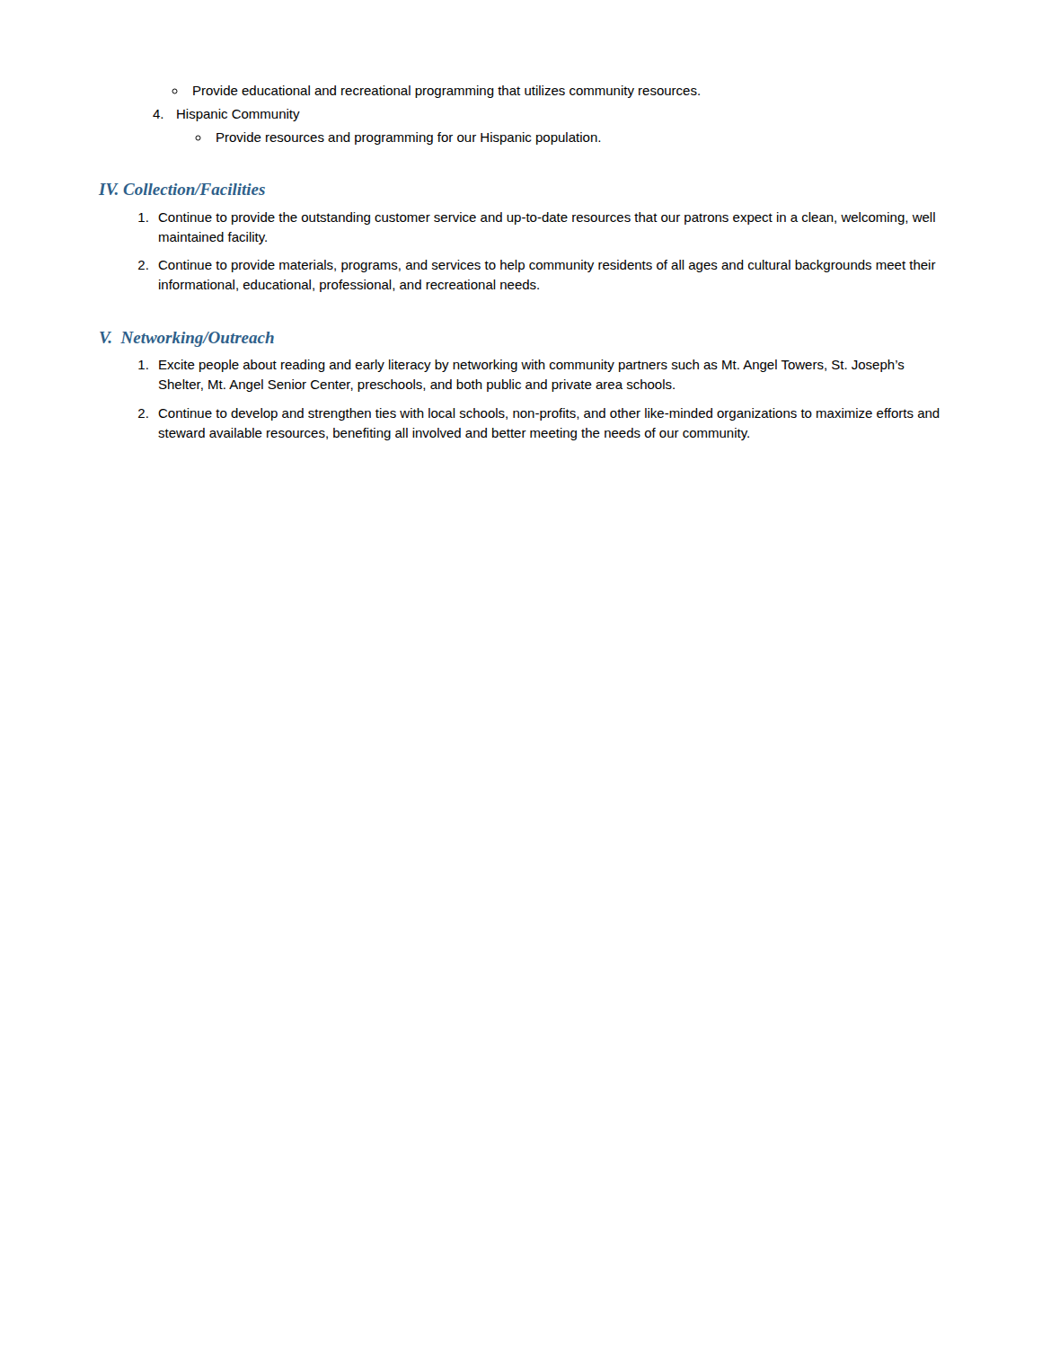Provide educational and recreational programming that utilizes community resources.
4. Hispanic Community
Provide resources and programming for our Hispanic population.
IV. Collection/Facilities
Continue to provide the outstanding customer service and up-to-date resources that our patrons expect in a clean, welcoming, well maintained facility.
Continue to provide materials, programs, and services to help community residents of all ages and cultural backgrounds meet their informational, educational, professional, and recreational needs.
V. Networking/Outreach
Excite people about reading and early literacy by networking with community partners such as Mt. Angel Towers, St. Joseph’s Shelter, Mt. Angel Senior Center, preschools, and both public and private area schools.
Continue to develop and strengthen ties with local schools, non-profits, and other like-minded organizations to maximize efforts and steward available resources, benefiting all involved and better meeting the needs of our community.